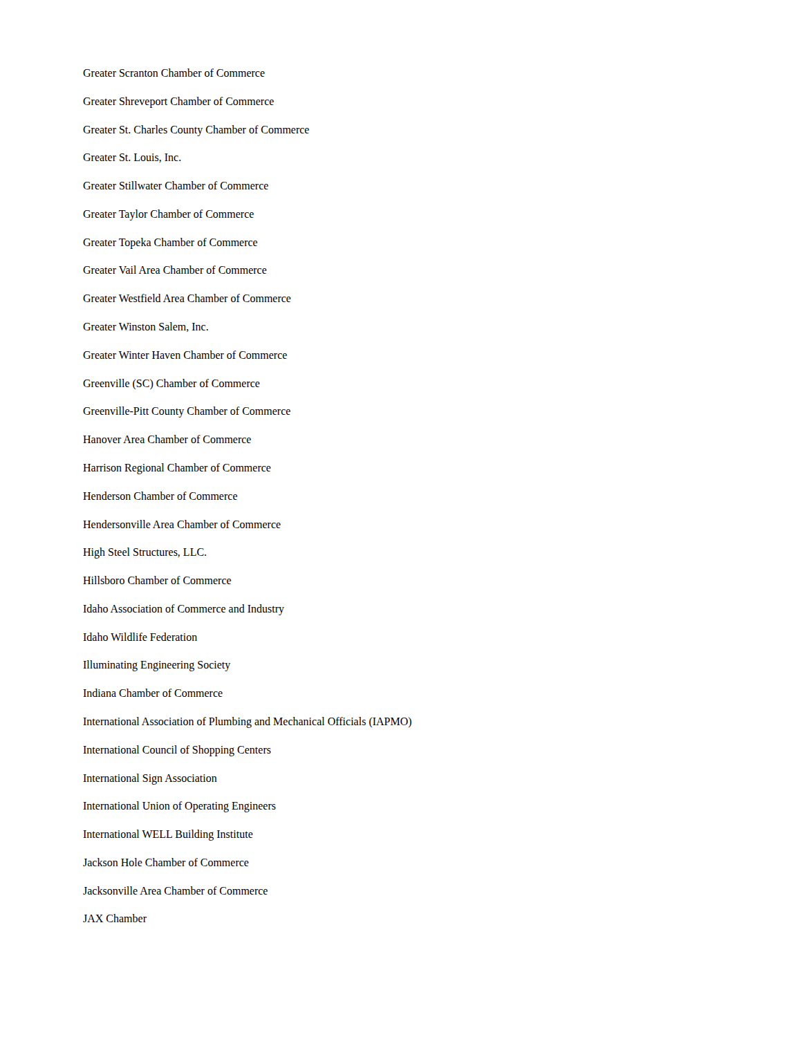Greater Scranton Chamber of Commerce
Greater Shreveport Chamber of Commerce
Greater St. Charles County Chamber of Commerce
Greater St. Louis, Inc.
Greater Stillwater Chamber of Commerce
Greater Taylor Chamber of Commerce
Greater Topeka Chamber of Commerce
Greater Vail Area Chamber of Commerce
Greater Westfield Area Chamber of Commerce
Greater Winston Salem, Inc.
Greater Winter Haven Chamber of Commerce
Greenville (SC) Chamber of Commerce
Greenville-Pitt County Chamber of Commerce
Hanover Area Chamber of Commerce
Harrison Regional Chamber of Commerce
Henderson Chamber of Commerce
Hendersonville Area Chamber of Commerce
High Steel Structures, LLC.
Hillsboro Chamber of Commerce
Idaho Association of Commerce and Industry
Idaho Wildlife Federation
Illuminating Engineering Society
Indiana Chamber of Commerce
International Association of Plumbing and Mechanical Officials (IAPMO)
International Council of Shopping Centers
International Sign Association
International Union of Operating Engineers
International WELL Building Institute
Jackson Hole Chamber of Commerce
Jacksonville Area Chamber of Commerce
JAX Chamber